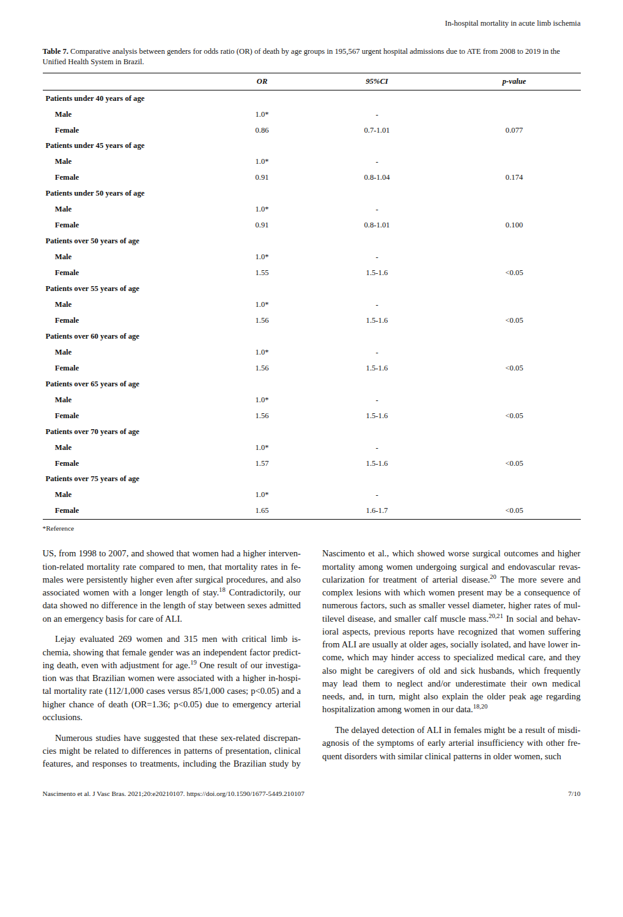In-hospital mortality in acute limb ischemia
Table 7. Comparative analysis between genders for odds ratio (OR) of death by age groups in 195,567 urgent hospital admissions due to ATE from 2008 to 2019 in the Unified Health System in Brazil.
| | OR | 95%CI | p-value |
| --- | --- | --- | --- |
| Patients under 40 years of age |
| Male | 1.0* | - | |
| Female | 0.86 | 0.7-1.01 | 0.077 |
| Patients under 45 years of age |
| Male | 1.0* | - | |
| Female | 0.91 | 0.8-1.04 | 0.174 |
| Patients under 50 years of age |
| Male | 1.0* | - | |
| Female | 0.91 | 0.8-1.01 | 0.100 |
| Patients over 50 years of age |
| Male | 1.0* | - | |
| Female | 1.55 | 1.5-1.6 | <0.05 |
| Patients over 55 years of age |
| Male | 1.0* | - | |
| Female | 1.56 | 1.5-1.6 | <0.05 |
| Patients over 60 years of age |
| Male | 1.0* | - | |
| Female | 1.56 | 1.5-1.6 | <0.05 |
| Patients over 65 years of age |
| Male | 1.0* | - | |
| Female | 1.56 | 1.5-1.6 | <0.05 |
| Patients over 70 years of age |
| Male | 1.0* | - | |
| Female | 1.57 | 1.5-1.6 | <0.05 |
| Patients over 75 years of age |
| Male | 1.0* | - | |
| Female | 1.65 | 1.6-1.7 | <0.05 |
*Reference
US, from 1998 to 2007, and showed that women had a higher intervention-related mortality rate compared to men, that mortality rates in females were persistently higher even after surgical procedures, and also associated women with a longer length of stay.18 Contradictorily, our data showed no difference in the length of stay between sexes admitted on an emergency basis for care of ALI.
Lejay evaluated 269 women and 315 men with critical limb ischemia, showing that female gender was an independent factor predicting death, even with adjustment for age.19 One result of our investigation was that Brazilian women were associated with a higher in-hospital mortality rate (112/1,000 cases versus 85/1,000 cases; p<0.05) and a higher chance of death (OR=1.36; p<0.05) due to emergency arterial occlusions.
Numerous studies have suggested that these sex-related discrepancies might be related to differences in patterns of presentation, clinical features, and responses to treatments, including the Brazilian study by Nascimento et al., which showed worse surgical outcomes and higher mortality among women undergoing surgical and endovascular revascularization for treatment of arterial disease.20 The more severe and complex lesions with which women present may be a consequence of numerous factors, such as smaller vessel diameter, higher rates of multilevel disease, and smaller calf muscle mass.20,21 In social and behavioral aspects, previous reports have recognized that women suffering from ALI are usually at older ages, socially isolated, and have lower income, which may hinder access to specialized medical care, and they also might be caregivers of old and sick husbands, which frequently may lead them to neglect and/or underestimate their own medical needs, and, in turn, might also explain the older peak age regarding hospitalization among women in our data.18,20
The delayed detection of ALI in females might be a result of misdiagnosis of the symptoms of early arterial insufficiency with other frequent disorders with similar clinical patterns in older women, such
Nascimento et al. J Vasc Bras. 2021;20:e20210107. https://doi.org/10.1590/1677-5449.210107
7/10